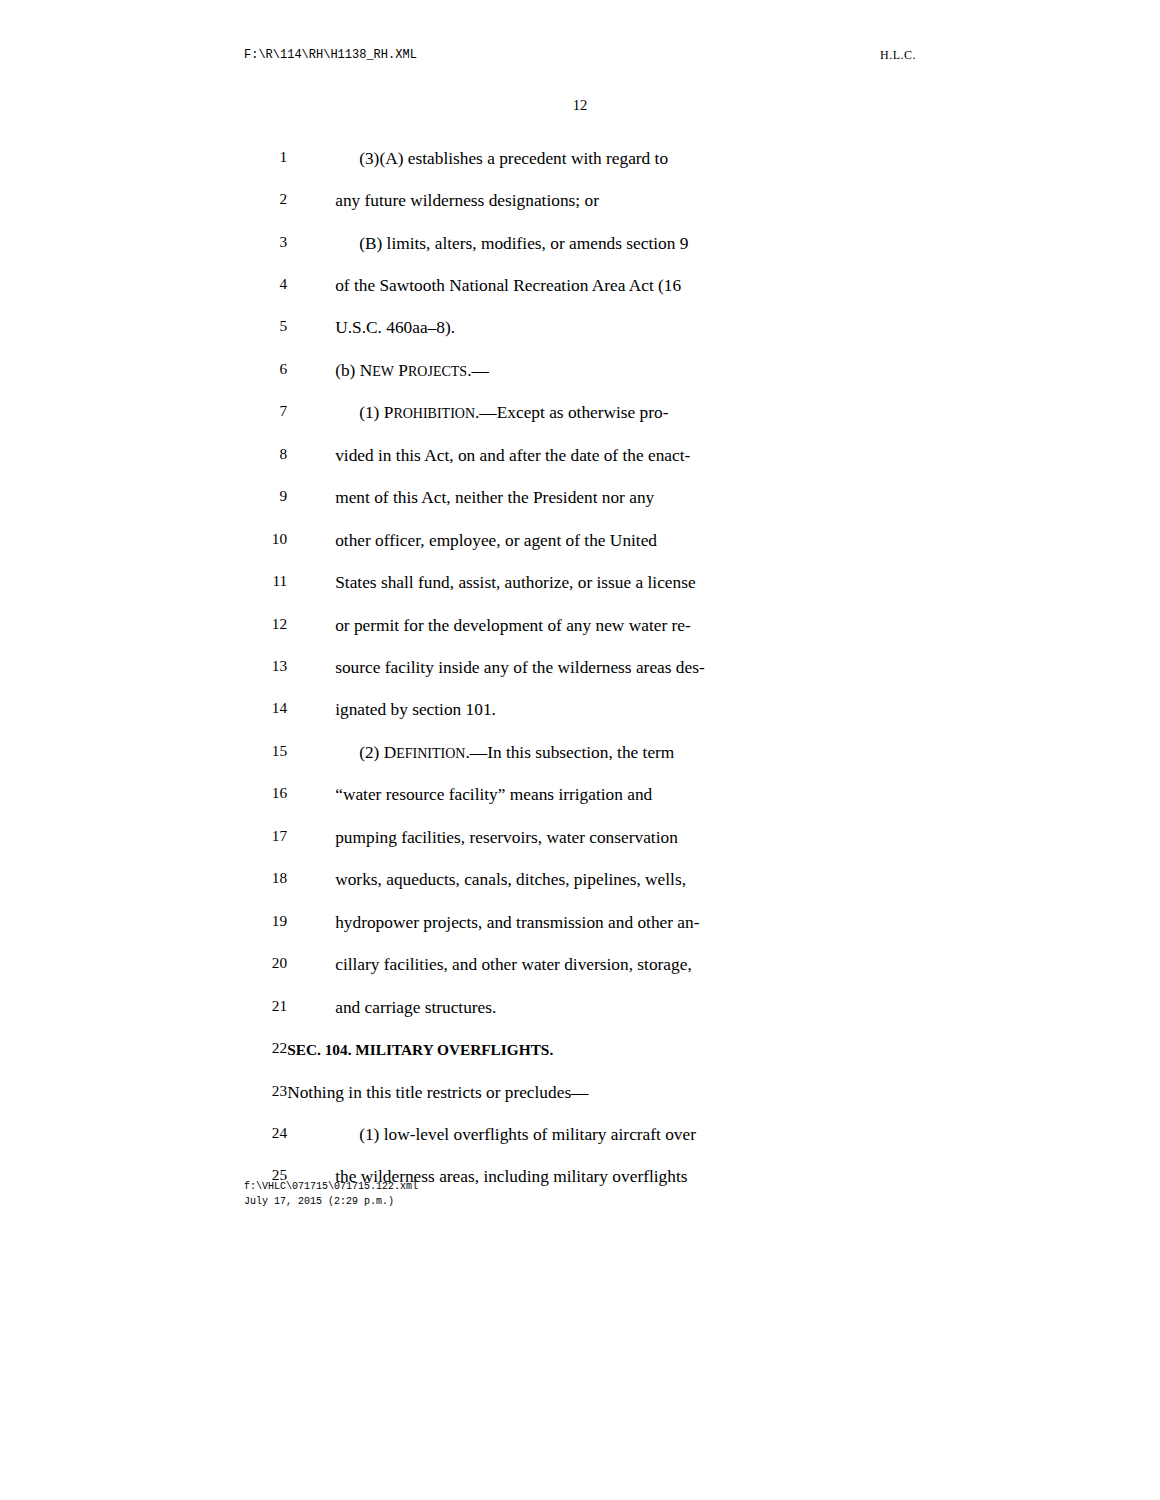F:\R\114\RH\H1138_RH.XML
H.L.C.
12
| 1 | (3)(A) establishes a precedent with regard to |
| 2 | any future wilderness designations; or |
| 3 | (B) limits, alters, modifies, or amends section 9 |
| 4 | of the Sawtooth National Recreation Area Act (16 |
| 5 | U.S.C. 460aa–8). |
| 6 | (b) N EW P ROJECTS .— |
| 7 | (1) P ROHIBITION .—Except as otherwise pro- |
| 8 | vided in this Act, on and after the date of the enact- |
| 9 | ment of this Act, neither the President nor any |
| 10 | other officer, employee, or agent of the United |
| 11 | States shall fund, assist, authorize, or issue a license |
| 12 | or permit for the development of any new water re- |
| 13 | source facility inside any of the wilderness areas des- |
| 14 | ignated by section 101. |
| 15 | (2) D EFINITION .—In this subsection, the term |
| 16 | “water resource facility” means irrigation and |
| 17 | pumping facilities, reservoirs, water conservation |
| 18 | works, aqueducts, canals, ditches, pipelines, wells, |
| 19 | hydropower projects, and transmission and other an- |
| 20 | cillary facilities, and other water diversion, storage, |
| 21 | and carriage structures. |
| 22 | SEC. 104. MILITARY OVERFLIGHTS. |
| 23 | Nothing in this title restricts or precludes— |
| 24 | (1) low-level overflights of military aircraft over |
| 25 | the wilderness areas, including military overflights |
f:\VHLC\071715\071715.122.xml
July 17, 2015 (2:29 p.m.)